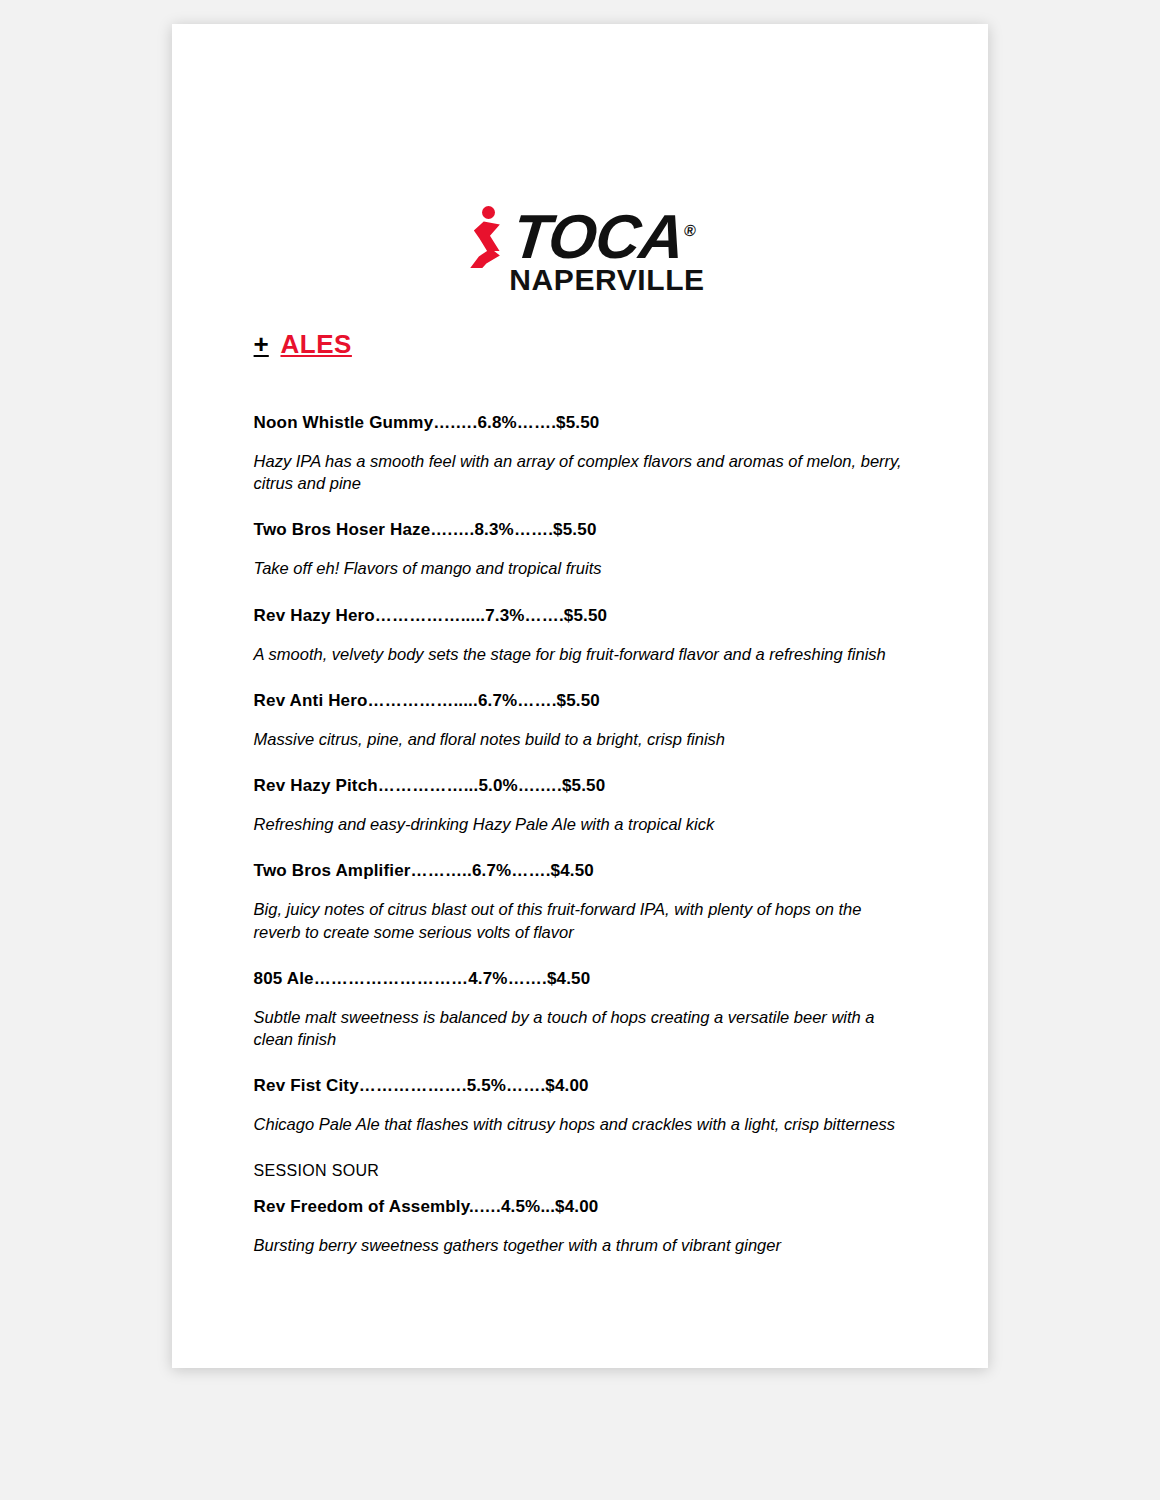TOCA®
NAPERVILLE
+ ALES
Noon Whistle Gummy….….6.8%…….$5.50
Hazy IPA has a smooth feel with an array of complex flavors and aromas of melon, berry, citrus and pine
Two Bros Hoser Haze….….8.3%…….$5.50
Take off eh! Flavors of mango and tropical fruits
Rev Hazy Hero…………….....7.3%…….$5.50
A smooth, velvety body sets the stage for big fruit-forward flavor and a refreshing finish
Rev Anti Hero…………….....6.7%…….$5.50
Massive citrus, pine, and floral notes build to a bright, crisp finish
Rev Hazy Pitch……………...5.0%….….$5.50
Refreshing and easy-drinking Hazy Pale Ale with a tropical kick
Two Bros Amplifier………..6.7%…….$4.50
Big, juicy notes of citrus blast out of this fruit-forward IPA, with plenty of hops on the reverb to create some serious volts of flavor
805 Ale………………………4.7%…….$4.50
Subtle malt sweetness is balanced by a touch of hops creating a versatile beer with a clean finish
Rev Fist City……………….5.5%…….$4.00
Chicago Pale Ale that flashes with citrusy hops and crackles with a light, crisp bitterness
SESSION SOUR
Rev Freedom of Assembly..….4.5%...$4.00
Bursting berry sweetness gathers together with a thrum of vibrant ginger